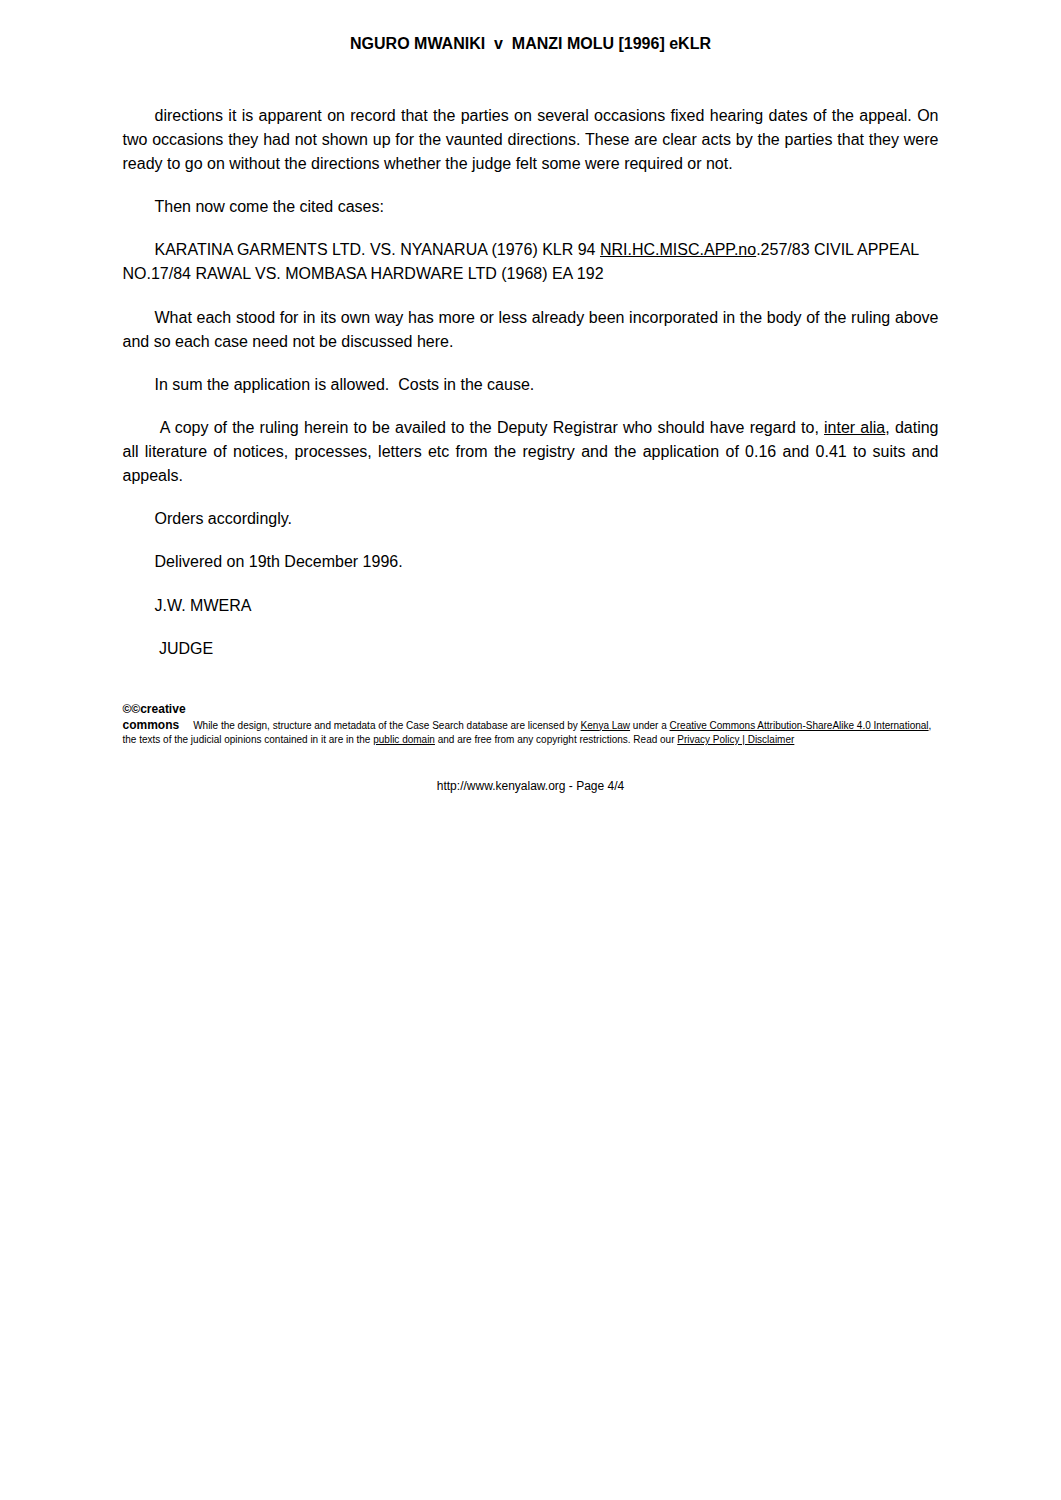NGURO MWANIKI v MANZI MOLU [1996] eKLR
directions it is apparent on record that the parties on several occasions fixed hearing dates of the appeal. On two occasions they had not shown up for the vaunted directions. These are clear acts by the parties that they were ready to go on without the directions whether the judge felt some were required or not.
Then now come the cited cases:
KARATINA GARMENTS LTD. VS. NYANARUA (1976) KLR 94 NRI.HC.MISC.APP.no.257/83 CIVIL APPEAL NO.17/84 RAWAL VS. MOMBASA HARDWARE LTD (1968) EA 192
What each stood for in its own way has more or less already been incorporated in the body of the ruling above and so each case need not be discussed here.
In sum the application is allowed. Costs in the cause.
A copy of the ruling herein to be availed to the Deputy Registrar who should have regard to, inter alia, dating all literature of notices, processes, letters etc from the registry and the application of 0.16 and 0.41 to suits and appeals.
Orders accordingly.
Delivered on 19th December 1996.
J.W. MWERA
JUDGE
©©creative
commons While the design, structure and metadata of the Case Search database are licensed by Kenya Law under a Creative Commons Attribution-ShareAlike 4.0 International, the texts of the judicial opinions contained in it are in the public domain and are free from any copyright restrictions. Read our Privacy Policy | Disclaimer
http://www.kenyalaw.org - Page 4/4